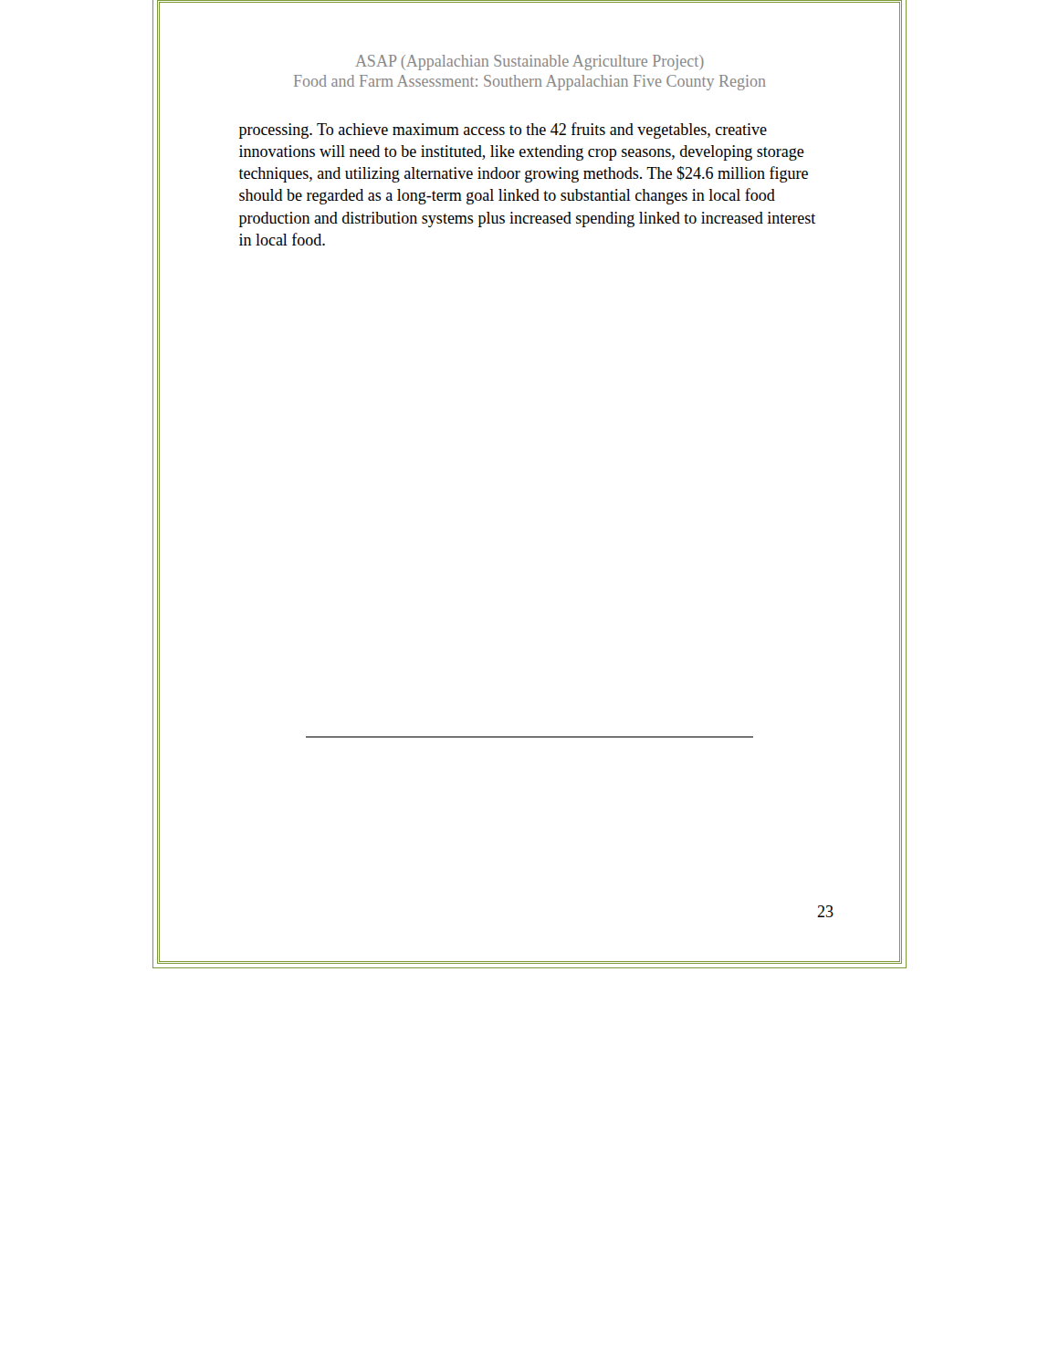ASAP (Appalachian Sustainable Agriculture Project) Food and Farm Assessment: Southern Appalachian Five County Region
processing. To achieve maximum access to the 42 fruits and vegetables, creative innovations will need to be instituted, like extending crop seasons, developing storage techniques, and utilizing alternative indoor growing methods. The $24.6 million figure should be regarded as a long-term goal linked to substantial changes in local food production and distribution systems plus increased spending linked to increased interest in local food.
23